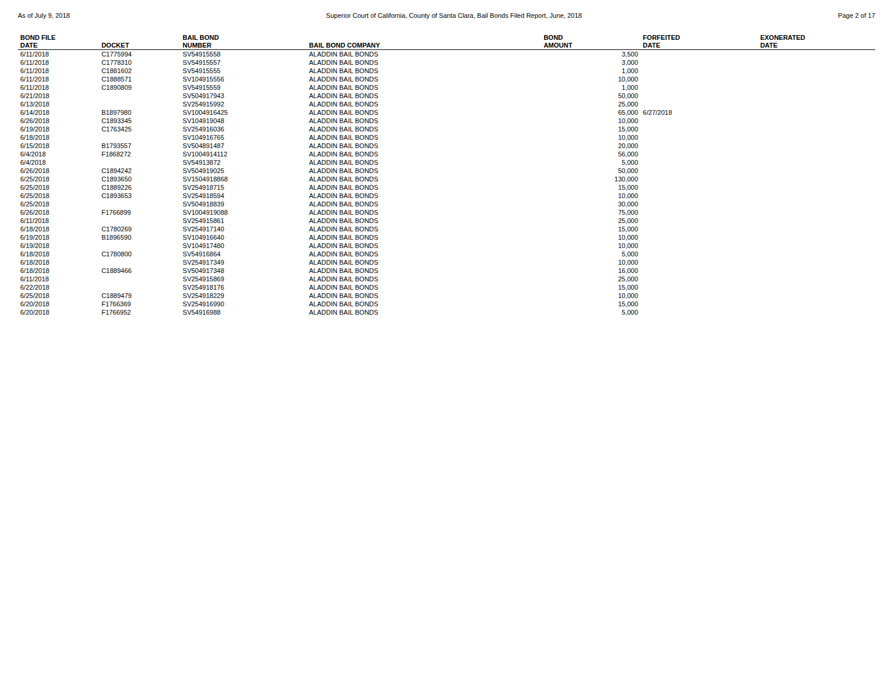As of July 9, 2018
Superior Court of California, County of Santa Clara, Bail Bonds Filed Report, June, 2018
Page 2 of 17
| BOND FILE DATE | DOCKET | BAIL BOND NUMBER | BAIL BOND COMPANY | BOND AMOUNT | FORFEITED DATE | EXONERATED DATE |
| --- | --- | --- | --- | --- | --- | --- |
| 6/11/2018 | C1775994 | SV54915558 | ALADDIN BAIL BONDS | 3,500 | | |
| 6/11/2018 | C1778310 | SV54915557 | ALADDIN BAIL BONDS | 3,000 | | |
| 6/11/2018 | C1881602 | SV54915555 | ALADDIN BAIL BONDS | 1,000 | | |
| 6/11/2018 | C1888571 | SV104915556 | ALADDIN BAIL BONDS | 10,000 | | |
| 6/11/2018 | C1890809 | SV54915559 | ALADDIN BAIL BONDS | 1,000 | | |
| 6/21/2018 | | SV504917943 | ALADDIN BAIL BONDS | 50,000 | | |
| 6/13/2018 | | SV254915992 | ALADDIN BAIL BONDS | 25,000 | | |
| 6/14/2018 | B1897980 | SV1004916425 | ALADDIN BAIL BONDS | 65,000 | 6/27/2018 | |
| 6/26/2018 | C1893345 | SV104919048 | ALADDIN BAIL BONDS | 10,000 | | |
| 6/19/2018 | C1763425 | SV254916036 | ALADDIN BAIL BONDS | 15,000 | | |
| 6/18/2018 | | SV104916765 | ALADDIN BAIL BONDS | 10,000 | | |
| 6/15/2018 | B1793557 | SV504891487 | ALADDIN BAIL BONDS | 20,000 | | |
| 6/4/2018 | F1868272 | SV1004914112 | ALADDIN BAIL BONDS | 56,000 | | |
| 6/4/2018 | | SV54913872 | ALADDIN BAIL BONDS | 5,000 | | |
| 6/26/2018 | C1894242 | SV504919025 | ALADDIN BAIL BONDS | 50,000 | | |
| 6/25/2018 | C1893650 | SV1504918868 | ALADDIN BAIL BONDS | 130,000 | | |
| 6/25/2018 | C1889226 | SV254918715 | ALADDIN BAIL BONDS | 15,000 | | |
| 6/25/2018 | C1893653 | SV254918594 | ALADDIN BAIL BONDS | 10,000 | | |
| 6/25/2018 | | SV504918839 | ALADDIN BAIL BONDS | 30,000 | | |
| 6/26/2018 | F1766899 | SV1004919088 | ALADDIN BAIL BONDS | 75,000 | | |
| 6/11/2018 | | SV254915861 | ALADDIN BAIL BONDS | 25,000 | | |
| 6/18/2018 | C1780269 | SV254917140 | ALADDIN BAIL BONDS | 15,000 | | |
| 6/19/2018 | B1896590 | SV104916640 | ALADDIN BAIL BONDS | 10,000 | | |
| 6/19/2018 | | SV104917480 | ALADDIN BAIL BONDS | 10,000 | | |
| 6/18/2018 | C1780800 | SV54916864 | ALADDIN BAIL BONDS | 5,000 | | |
| 6/18/2018 | | SV254917349 | ALADDIN BAIL BONDS | 10,000 | | |
| 6/18/2018 | C1889466 | SV504917348 | ALADDIN BAIL BONDS | 16,000 | | |
| 6/11/2018 | | SV254915869 | ALADDIN BAIL BONDS | 25,000 | | |
| 6/22/2018 | | SV254918176 | ALADDIN BAIL BONDS | 15,000 | | |
| 6/25/2018 | C1889479 | SV254918229 | ALADDIN BAIL BONDS | 10,000 | | |
| 6/20/2018 | F1766369 | SV254916990 | ALADDIN BAIL BONDS | 15,000 | | |
| 6/20/2018 | F1766952 | SV54916988 | ALADDIN BAIL BONDS | 5,000 | | |